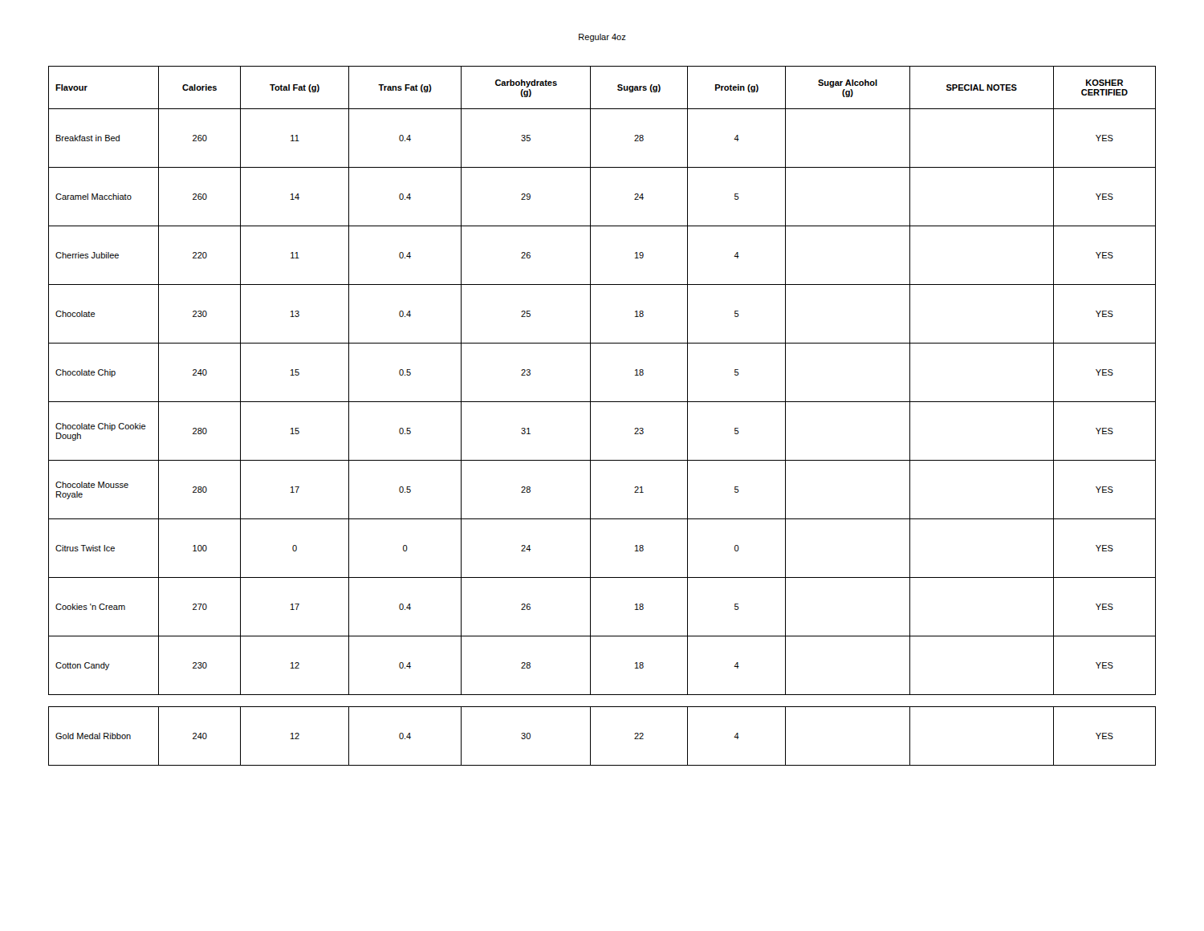Regular 4oz
| Flavour | Calories | Total Fat (g) | Trans Fat (g) | Carbohydrates (g) | Sugars (g) | Protein (g) | Sugar Alcohol (g) | SPECIAL NOTES | KOSHER CERTIFIED |
| --- | --- | --- | --- | --- | --- | --- | --- | --- | --- |
| Breakfast in Bed | 260 | 11 | 0.4 | 35 | 28 | 4 | | | YES |
| Caramel Macchiato | 260 | 14 | 0.4 | 29 | 24 | 5 | | | YES |
| Cherries Jubilee | 220 | 11 | 0.4 | 26 | 19 | 4 | | | YES |
| Chocolate | 230 | 13 | 0.4 | 25 | 18 | 5 | | | YES |
| Chocolate Chip | 240 | 15 | 0.5 | 23 | 18 | 5 | | | YES |
| Chocolate Chip Cookie Dough | 280 | 15 | 0.5 | 31 | 23 | 5 | | | YES |
| Chocolate Mousse Royale | 280 | 17 | 0.5 | 28 | 21 | 5 | | | YES |
| Citrus Twist Ice | 100 | 0 | 0 | 24 | 18 | 0 | | | YES |
| Cookies 'n Cream | 270 | 17 | 0.4 | 26 | 18 | 5 | | | YES |
| Cotton Candy | 230 | 12 | 0.4 | 28 | 18 | 4 | | | YES |
| Gold Medal Ribbon | 240 | 12 | 0.4 | 30 | 22 | 4 | | | YES |